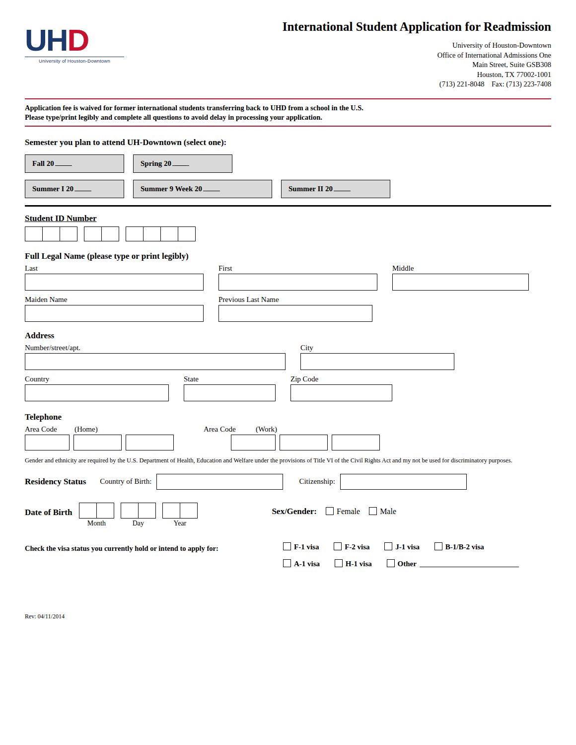UHD
University of Houston-Downtown
International Student Application for Readmission
University of Houston-Downtown
Office of International Admissions One
Main Street, Suite GSB308
Houston, TX 77002-1001
(713) 221-8048 Fax: (713) 223-7408
Application fee is waived for former international students transferring back to UHD from a school in the U.S.
Please type/print legibly and complete all questions to avoid delay in processing your application.
Semester you plan to attend UH-Downtown (select one):
Fall 20
Spring 20
Summer I 20
Summer 9 Week 20
Summer II 20
Student ID Number
Full Legal Name (please type or print legibly)
Last
First
Middle
Maiden Name
Previous Last Name
Address
Number/street/apt.
City
Country
State
Zip Code
Telephone
Area Code (Home) Area Code (Work)
Gender and ethnicity are required by the U.S. Department of Health, Education and Welfare under the provisions of Title VI of the Civil Rights Act and my not be used for discriminatory purposes.
Residency Status Country of Birth:
Citizenship:
Date of Birth
Month
Day
Year
Sex/Gender: Female Male
Check the visa status you currently hold or intend to apply for:
F-1 visa F-2 visa J-1 visa B-1/B-2 visa
A-1 visa H-1 visa Other
Rev: 04/11/2014